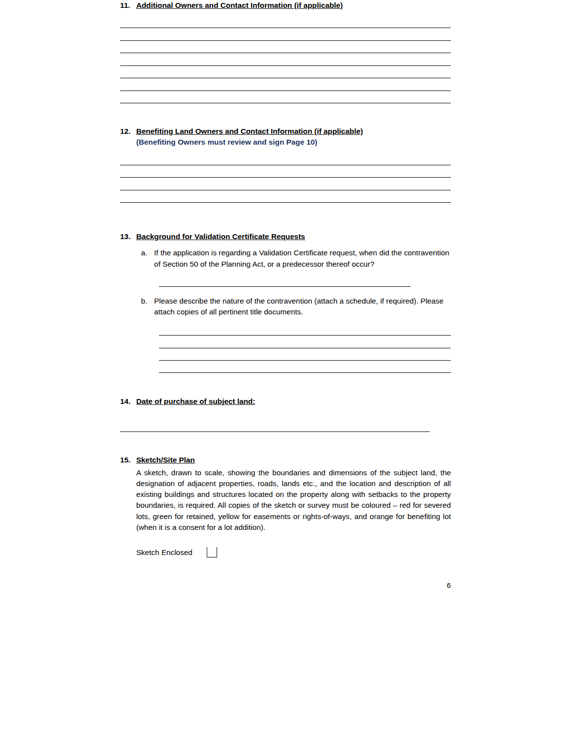11.
Additional Owners and Contact Information (if applicable)
12.
Benefiting Land Owners and Contact Information (if applicable)
(Benefiting Owners must review and sign Page 10)
13.
Background for Validation Certificate Requests
If the application is regarding a Validation Certificate request, when did the contravention of Section 50 of the Planning Act, or a predecessor thereof occur?
Please describe the nature of the contravention (attach a schedule, if required). Please attach copies of all pertinent title documents.
14.
Date of purchase of subject land:
15.
Sketch/Site Plan
A sketch, drawn to scale, showing the boundaries and dimensions of the subject land, the designation of adjacent properties, roads, lands etc., and the location and description of all existing buildings and structures located on the property along with setbacks to the property boundaries, is required. All copies of the sketch or survey must be coloured – red for severed lots, green for retained, yellow for easements or rights-of-ways, and orange for benefiting lot (when it is a consent for a lot addition).
Sketch Enclosed
6